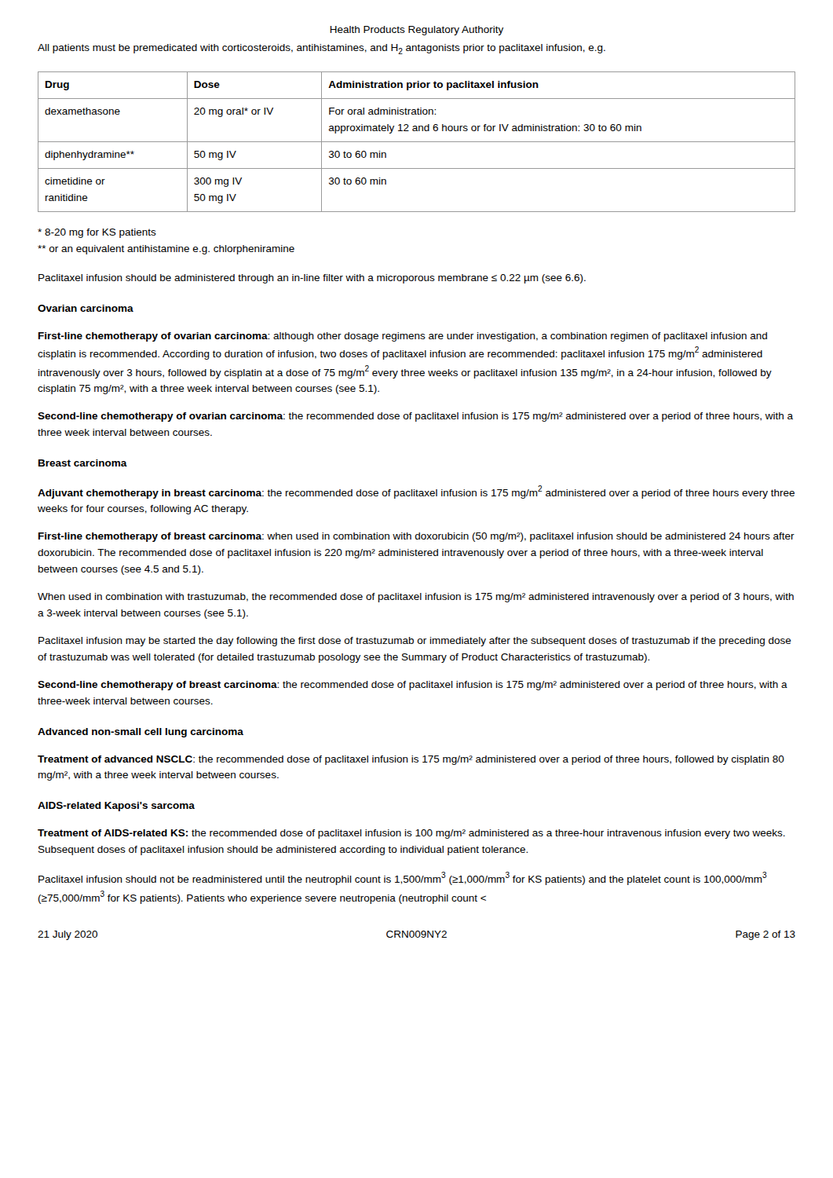Health Products Regulatory Authority
All patients must be premedicated with corticosteroids, antihistamines, and H2 antagonists prior to paclitaxel infusion, e.g.
| Drug | Dose | Administration prior to paclitaxel infusion |
| --- | --- | --- |
| dexamethasone | 20 mg oral* or IV | For oral administration: approximately 12 and 6 hours or for IV administration: 30 to 60 min |
| diphenhydramine** | 50 mg IV | 30 to 60 min |
| cimetidine or ranitidine | 300 mg IV 50 mg IV | 30 to 60 min |
* 8-20 mg for KS patients
** or an equivalent antihistamine e.g. chlorpheniramine
Paclitaxel infusion should be administered through an in-line filter with a microporous membrane ≤ 0.22 µm (see 6.6).
Ovarian carcinoma
First-line chemotherapy of ovarian carcinoma: although other dosage regimens are under investigation, a combination regimen of paclitaxel infusion and cisplatin is recommended. According to duration of infusion, two doses of paclitaxel infusion are recommended: paclitaxel infusion 175 mg/m2 administered intravenously over 3 hours, followed by cisplatin at a dose of 75 mg/m2 every three weeks or paclitaxel infusion 135 mg/m², in a 24-hour infusion, followed by cisplatin 75 mg/m², with a three week interval between courses (see 5.1).
Second-line chemotherapy of ovarian carcinoma: the recommended dose of paclitaxel infusion is 175 mg/m² administered over a period of three hours, with a three week interval between courses.
Breast carcinoma
Adjuvant chemotherapy in breast carcinoma: the recommended dose of paclitaxel infusion is 175 mg/m2 administered over a period of three hours every three weeks for four courses, following AC therapy.
First-line chemotherapy of breast carcinoma: when used in combination with doxorubicin (50 mg/m²), paclitaxel infusion should be administered 24 hours after doxorubicin. The recommended dose of paclitaxel infusion is 220 mg/m² administered intravenously over a period of three hours, with a three-week interval between courses (see 4.5 and 5.1).
When used in combination with trastuzumab, the recommended dose of paclitaxel infusion is 175 mg/m² administered intravenously over a period of 3 hours, with a 3-week interval between courses (see 5.1).
Paclitaxel infusion may be started the day following the first dose of trastuzumab or immediately after the subsequent doses of trastuzumab if the preceding dose of trastuzumab was well tolerated (for detailed trastuzumab posology see the Summary of Product Characteristics of trastuzumab).
Second-line chemotherapy of breast carcinoma: the recommended dose of paclitaxel infusion is 175 mg/m² administered over a period of three hours, with a three-week interval between courses.
Advanced non-small cell lung carcinoma
Treatment of advanced NSCLC: the recommended dose of paclitaxel infusion is 175 mg/m² administered over a period of three hours, followed by cisplatin 80 mg/m², with a three week interval between courses.
AIDS-related Kaposi's sarcoma
Treatment of AIDS-related KS: the recommended dose of paclitaxel infusion is 100 mg/m² administered as a three-hour intravenous infusion every two weeks. Subsequent doses of paclitaxel infusion should be administered according to individual patient tolerance.
Paclitaxel infusion should not be readministered until the neutrophil count is 1,500/mm3 (≥1,000/mm3 for KS patients) and the platelet count is 100,000/mm3 (≥75,000/mm3 for KS patients). Patients who experience severe neutropenia (neutrophil count <
21 July 2020
CRN009NY2
Page 2 of 13